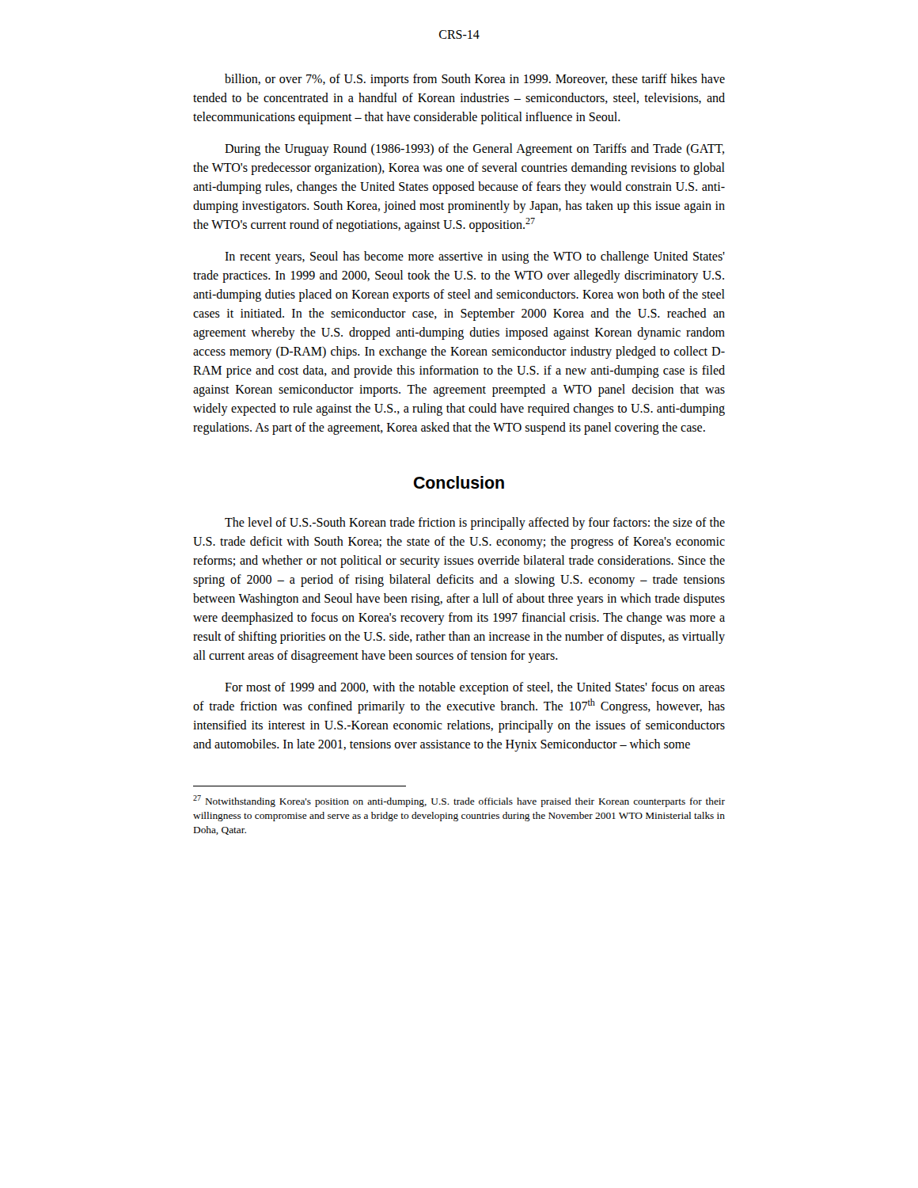CRS-14
billion, or over 7%, of U.S. imports from South Korea in 1999. Moreover, these tariff hikes have tended to be concentrated in a handful of Korean industries – semiconductors, steel, televisions, and telecommunications equipment – that have considerable political influence in Seoul.
During the Uruguay Round (1986-1993) of the General Agreement on Tariffs and Trade (GATT, the WTO's predecessor organization), Korea was one of several countries demanding revisions to global anti-dumping rules, changes the United States opposed because of fears they would constrain U.S. anti-dumping investigators. South Korea, joined most prominently by Japan, has taken up this issue again in the WTO's current round of negotiations, against U.S. opposition.27
In recent years, Seoul has become more assertive in using the WTO to challenge United States' trade practices. In 1999 and 2000, Seoul took the U.S. to the WTO over allegedly discriminatory U.S. anti-dumping duties placed on Korean exports of steel and semiconductors. Korea won both of the steel cases it initiated. In the semiconductor case, in September 2000 Korea and the U.S. reached an agreement whereby the U.S. dropped anti-dumping duties imposed against Korean dynamic random access memory (D-RAM) chips. In exchange the Korean semiconductor industry pledged to collect D-RAM price and cost data, and provide this information to the U.S. if a new anti-dumping case is filed against Korean semiconductor imports. The agreement preempted a WTO panel decision that was widely expected to rule against the U.S., a ruling that could have required changes to U.S. anti-dumping regulations. As part of the agreement, Korea asked that the WTO suspend its panel covering the case.
Conclusion
The level of U.S.-South Korean trade friction is principally affected by four factors: the size of the U.S. trade deficit with South Korea; the state of the U.S. economy; the progress of Korea's economic reforms; and whether or not political or security issues override bilateral trade considerations. Since the spring of 2000 – a period of rising bilateral deficits and a slowing U.S. economy – trade tensions between Washington and Seoul have been rising, after a lull of about three years in which trade disputes were deemphasized to focus on Korea's recovery from its 1997 financial crisis. The change was more a result of shifting priorities on the U.S. side, rather than an increase in the number of disputes, as virtually all current areas of disagreement have been sources of tension for years.
For most of 1999 and 2000, with the notable exception of steel, the United States' focus on areas of trade friction was confined primarily to the executive branch. The 107th Congress, however, has intensified its interest in U.S.-Korean economic relations, principally on the issues of semiconductors and automobiles. In late 2001, tensions over assistance to the Hynix Semiconductor – which some
27 Notwithstanding Korea's position on anti-dumping, U.S. trade officials have praised their Korean counterparts for their willingness to compromise and serve as a bridge to developing countries during the November 2001 WTO Ministerial talks in Doha, Qatar.